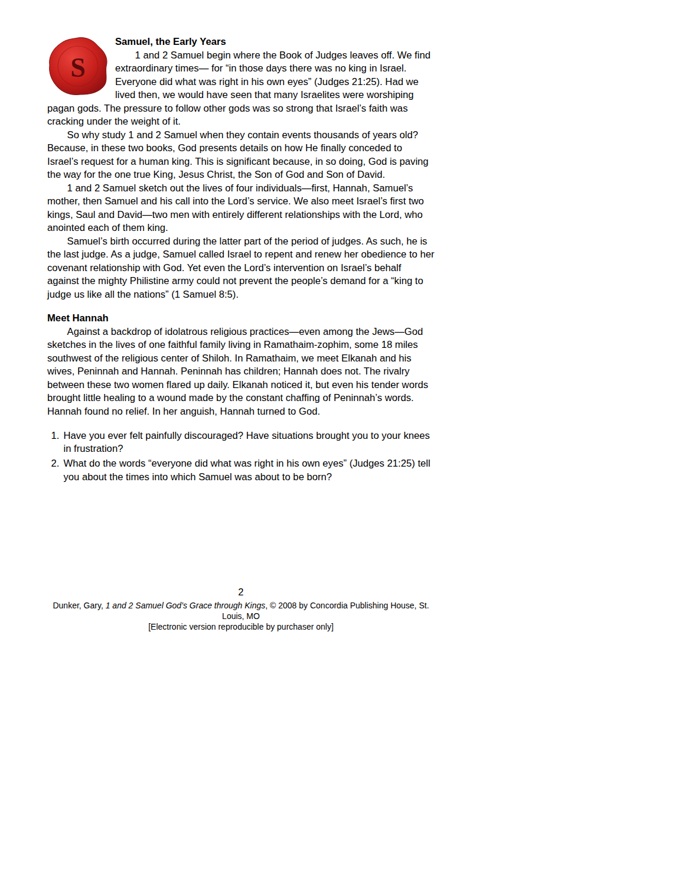S
Samuel, the Early Years
1 and 2 Samuel begin where the Book of Judges leaves off. We find extraordinary times— for “in those days there was no king in Israel. Everyone did what was right in his own eyes” (Judges 21:25). Had we lived then, we would have seen that many Israelites were worshiping pagan gods. The pressure to follow other gods was so strong that Israel’s faith was cracking under the weight of it.
So why study 1 and 2 Samuel when they contain events thousands of years old? Because, in these two books, God presents details on how He finally conceded to Israel’s request for a human king. This is significant because, in so doing, God is paving the way for the one true King, Jesus Christ, the Son of God and Son of David.
1 and 2 Samuel sketch out the lives of four individuals—first, Hannah, Samuel’s mother, then Samuel and his call into the Lord’s service. We also meet Israel’s first two kings, Saul and David—two men with entirely different relationships with the Lord, who anointed each of them king.
Samuel’s birth occurred during the latter part of the period of judges. As such, he is the last judge. As a judge, Samuel called Israel to repent and renew her obedience to her covenant relationship with God. Yet even the Lord’s intervention on Israel’s behalf against the mighty Philistine army could not prevent the people’s demand for a “king to judge us like all the nations” (1 Samuel 8:5).
Meet Hannah
Against a backdrop of idolatrous religious practices—even among the Jews—God sketches in the lives of one faithful family living in Ramathaim-zophim, some 18 miles southwest of the religious center of Shiloh. In Ramathaim, we meet Elkanah and his wives, Peninnah and Hannah. Peninnah has children; Hannah does not. The rivalry between these two women flared up daily. Elkanah noticed it, but even his tender words brought little healing to a wound made by the constant chaffing of Peninnah’s words. Hannah found no relief. In her anguish, Hannah turned to God.
Have you ever felt painfully discouraged? Have situations brought you to your knees in frustration?
What do the words “everyone did what was right in his own eyes” (Judges 21:25) tell you about the times into which Samuel was about to be born?
2
Dunker, Gary, 1 and 2 Samuel God’s Grace through Kings, © 2008 by Concordia Publishing House, St. Louis, MO
[Electronic version reproducible by purchaser only]